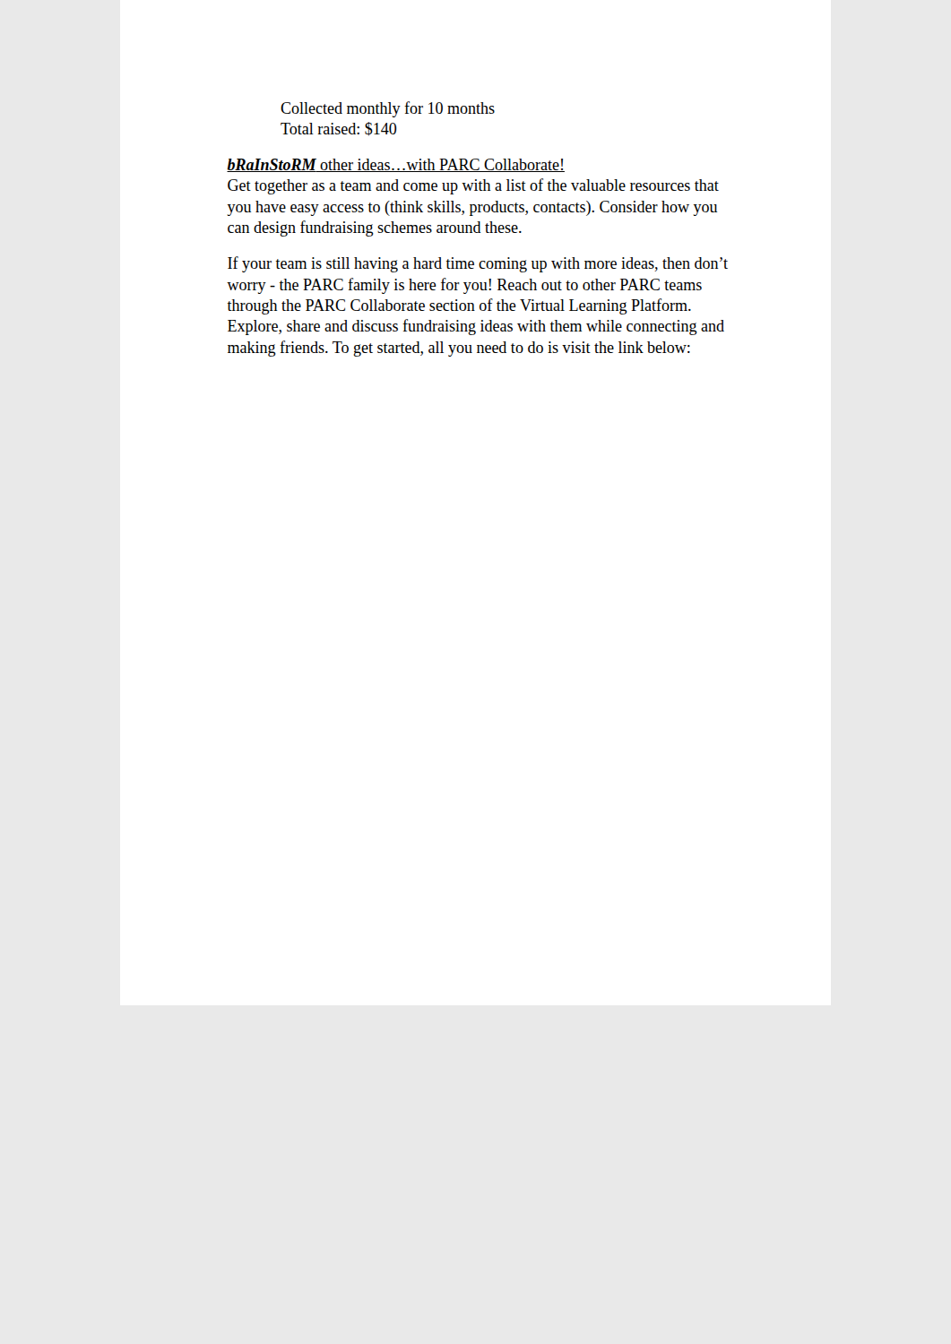Collected monthly for 10 months
Total raised: $140
bRaInStoRM other ideas…with PARC Collaborate!
Get together as a team and come up with a list of the valuable resources that you have easy access to (think skills, products, contacts). Consider how you can design fundraising schemes around these.
If your team is still having a hard time coming up with more ideas, then don’t worry - the PARC family is here for you! Reach out to other PARC teams through the PARC Collaborate section of the Virtual Learning Platform. Explore, share and discuss fundraising ideas with them while connecting and making friends. To get started, all you need to do is visit the link below: